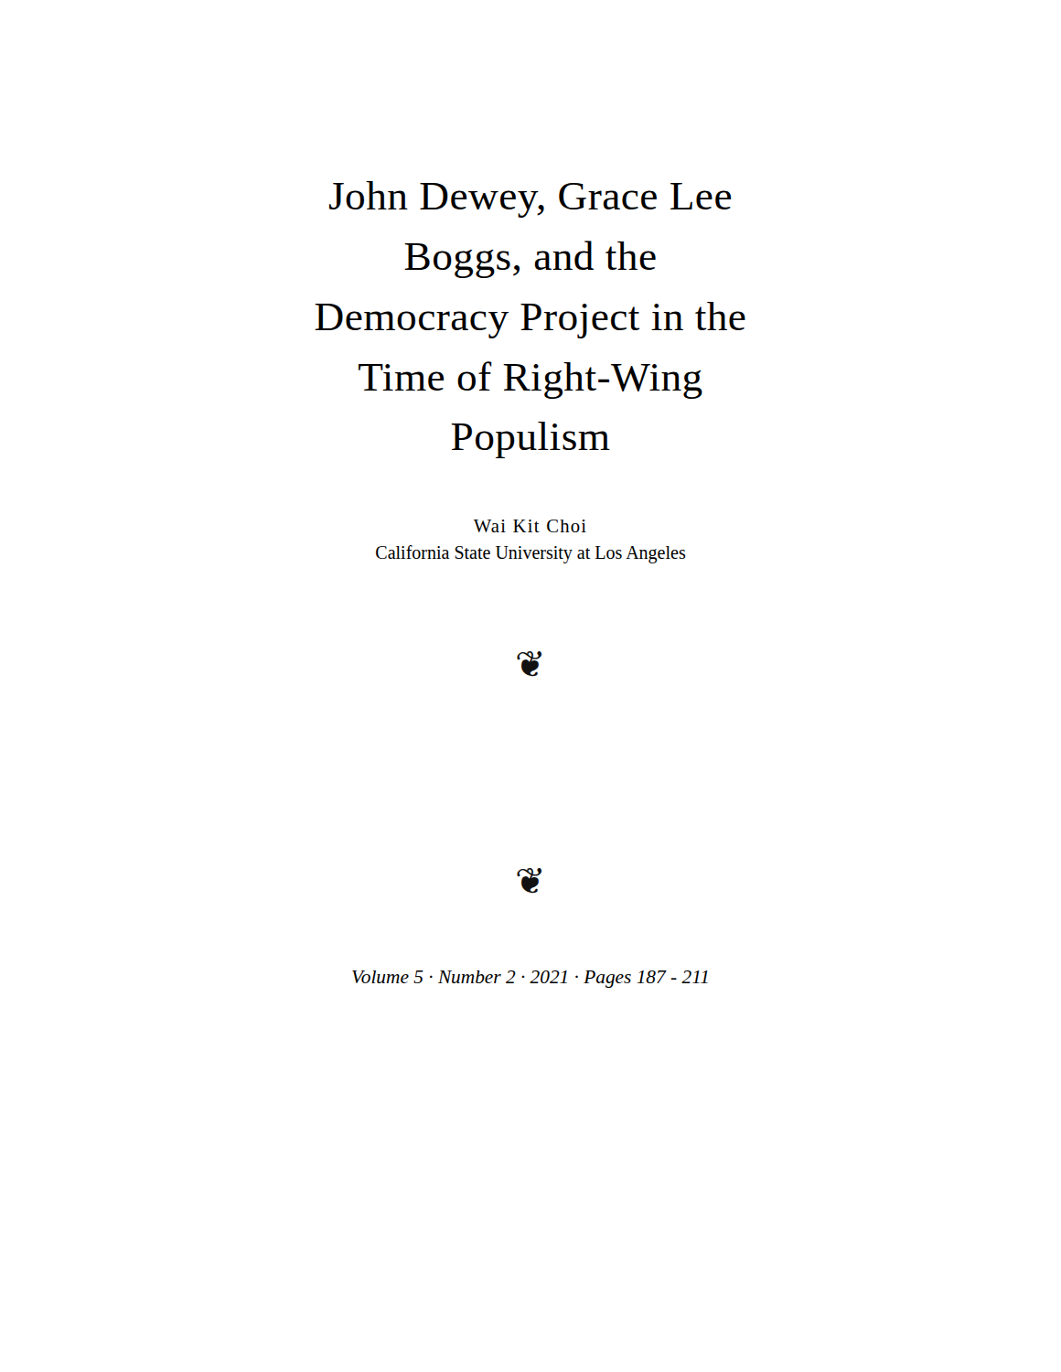John Dewey, Grace Lee Boggs, and the Democracy Project in the Time of Right-Wing Populism
Wai Kit Choi
California State University at Los Angeles
❦
❦
Volume 5 · Number 2 · 2021 · Pages 187 - 211